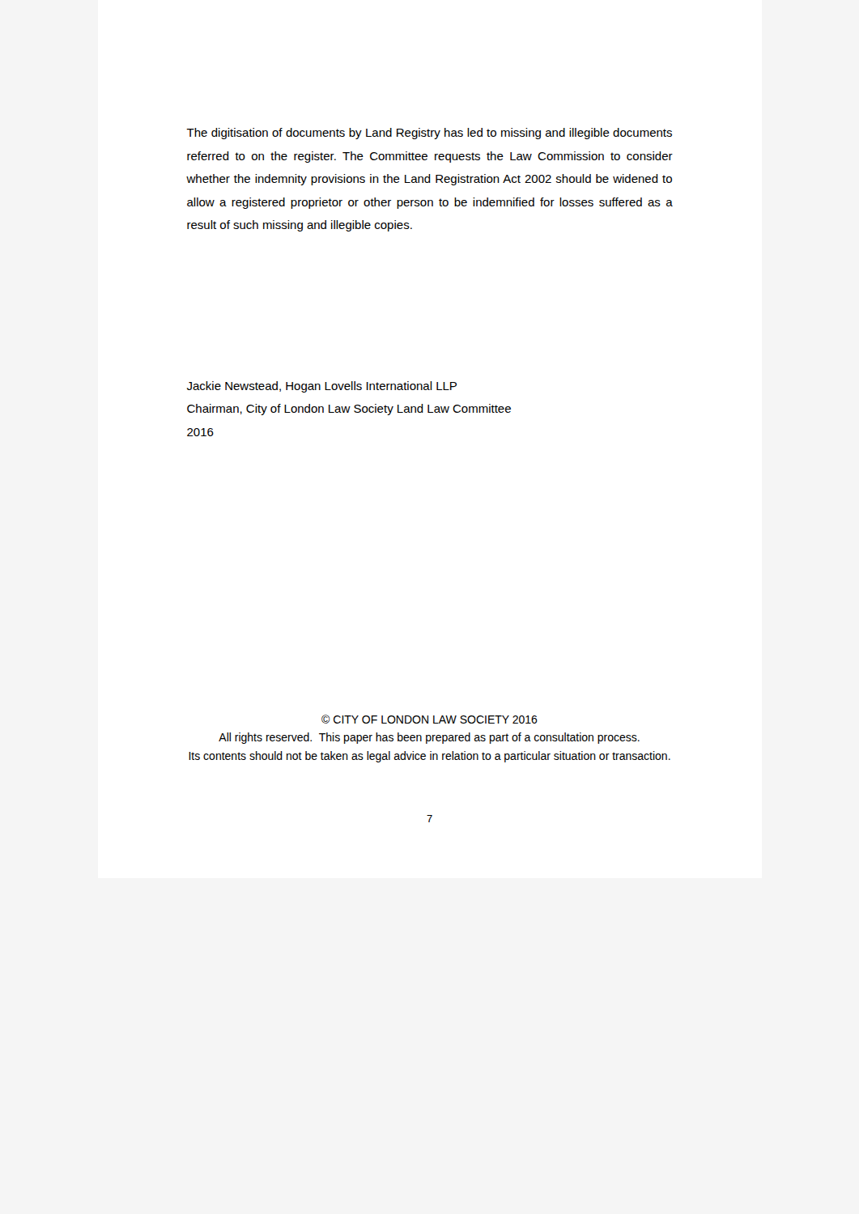The digitisation of documents by Land Registry has led to missing and illegible documents referred to on the register. The Committee requests the Law Commission to consider whether the indemnity provisions in the Land Registration Act 2002 should be widened to allow a registered proprietor or other person to be indemnified for losses suffered as a result of such missing and illegible copies.
Jackie Newstead, Hogan Lovells International LLP
Chairman, City of London Law Society Land Law Committee
2016
© CITY OF LONDON LAW SOCIETY 2016
All rights reserved. This paper has been prepared as part of a consultation process.
Its contents should not be taken as legal advice in relation to a particular situation or transaction.
7